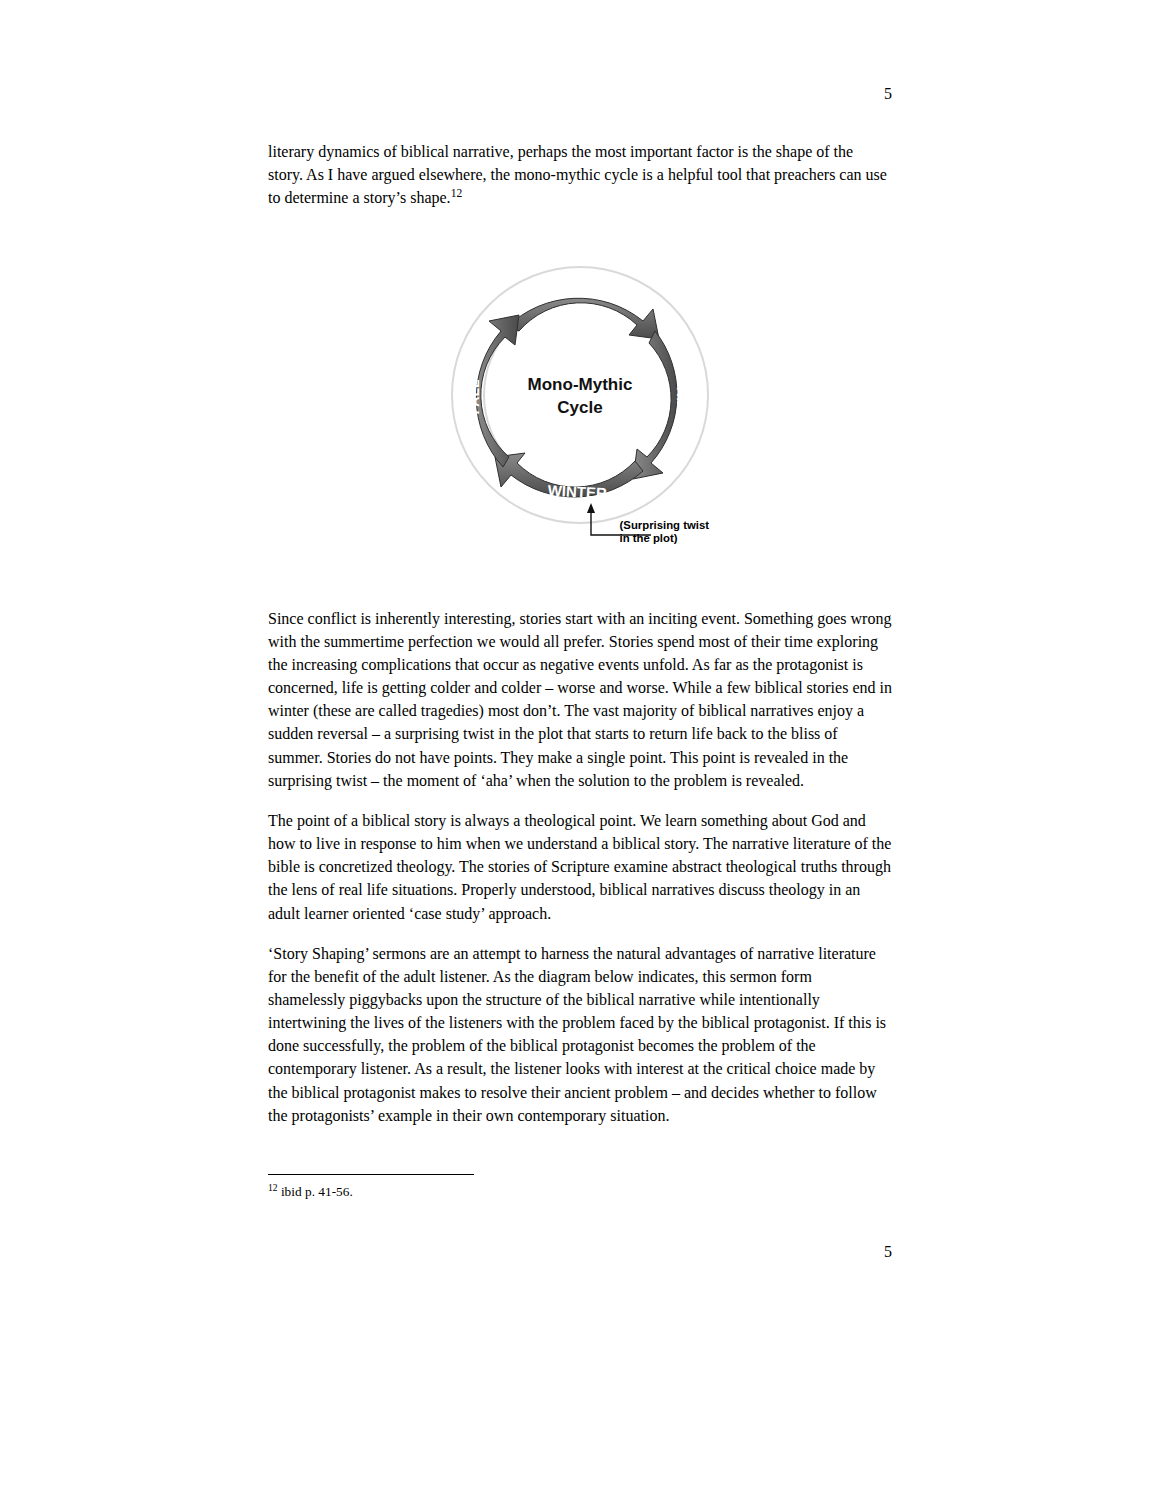5
literary dynamics of biblical narrative, perhaps the most important factor is the shape of the story. As I have argued elsewhere, the mono-mythic cycle is a helpful tool that preachers can use to determine a story’s shape.12
SUMMER SPRING WINTER FALL Mono-Mythic Cycle
(Surprising twist
in the plot)
Since conflict is inherently interesting, stories start with an inciting event. Something goes wrong with the summertime perfection we would all prefer. Stories spend most of their time exploring the increasing complications that occur as negative events unfold. As far as the protagonist is concerned, life is getting colder and colder – worse and worse. While a few biblical stories end in winter (these are called tragedies) most don’t. The vast majority of biblical narratives enjoy a sudden reversal – a surprising twist in the plot that starts to return life back to the bliss of summer. Stories do not have points. They make a single point. This point is revealed in the surprising twist – the moment of ‘aha’ when the solution to the problem is revealed.
The point of a biblical story is always a theological point. We learn something about God and how to live in response to him when we understand a biblical story. The narrative literature of the bible is concretized theology. The stories of Scripture examine abstract theological truths through the lens of real life situations. Properly understood, biblical narratives discuss theology in an adult learner oriented ‘case study’ approach.
‘Story Shaping’ sermons are an attempt to harness the natural advantages of narrative literature for the benefit of the adult listener. As the diagram below indicates, this sermon form shamelessly piggybacks upon the structure of the biblical narrative while intentionally intertwining the lives of the listeners with the problem faced by the biblical protagonist. If this is done successfully, the problem of the biblical protagonist becomes the problem of the contemporary listener. As a result, the listener looks with interest at the critical choice made by the biblical protagonist makes to resolve their ancient problem – and decides whether to follow the protagonists’ example in their own contemporary situation.
12 ibid p. 41-56.
5